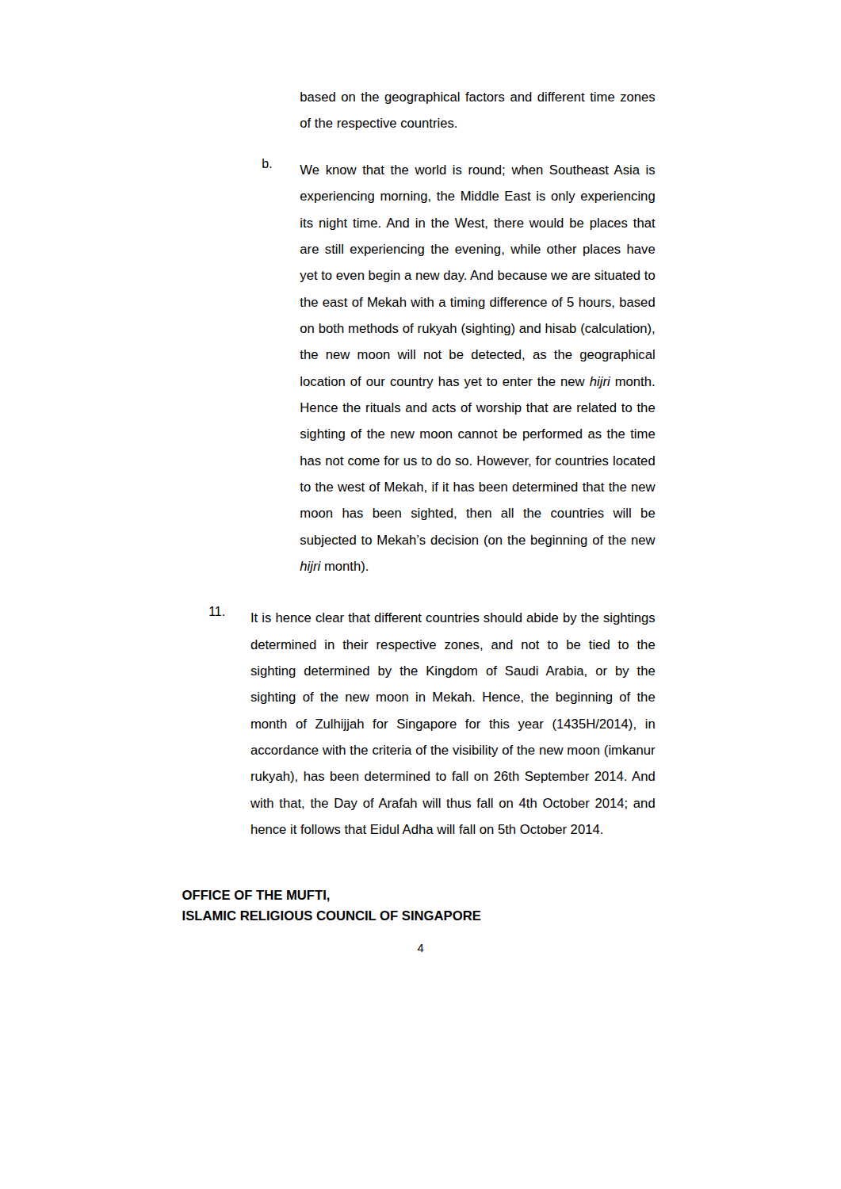based on the geographical factors and different time zones of the respective countries.
b.
We know that the world is round; when Southeast Asia is experiencing morning, the Middle East is only experiencing its night time. And in the West, there would be places that are still experiencing the evening, while other places have yet to even begin a new day. And because we are situated to the east of Mekah with a timing difference of 5 hours, based on both methods of rukyah (sighting) and hisab (calculation), the new moon will not be detected, as the geographical location of our country has yet to enter the new hijri month. Hence the rituals and acts of worship that are related to the sighting of the new moon cannot be performed as the time has not come for us to do so. However, for countries located to the west of Mekah, if it has been determined that the new moon has been sighted, then all the countries will be subjected to Mekah’s decision (on the beginning of the new hijri month).
11.
It is hence clear that different countries should abide by the sightings determined in their respective zones, and not to be tied to the sighting determined by the Kingdom of Saudi Arabia, or by the sighting of the new moon in Mekah. Hence, the beginning of the month of Zulhijjah for Singapore for this year (1435H/2014), in accordance with the criteria of the visibility of the new moon (imkanur rukyah), has been determined to fall on 26th September 2014. And with that, the Day of Arafah will thus fall on 4th October 2014; and hence it follows that Eidul Adha will fall on 5th October 2014.
OFFICE OF THE MUFTI,
ISLAMIC RELIGIOUS COUNCIL OF SINGAPORE
4